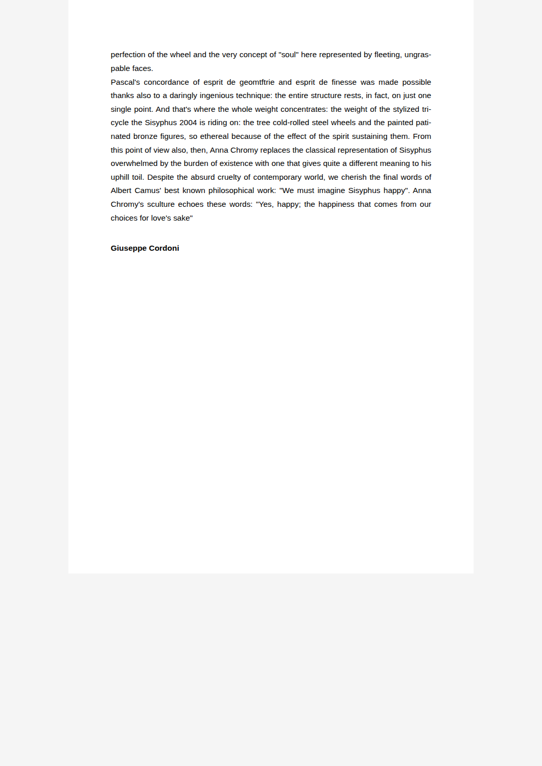perfection of the wheel and the very concept of "soul" here represented by fleeting, ungraspable faces.
Pascal's concordance of esprit de geomtftrie and esprit de finesse was made possible thanks also to a daringly ingenious technique: the entire structure rests, in fact, on just one single point. And that's where the whole weight concentrates: the weight of the stylized tricycle the Sisyphus 2004 is riding on: the tree cold-rolled steel wheels and the painted patinated bronze figures, so ethereal because of the effect of the spirit sustaining them. From this point of view also, then, Anna Chromy replaces the classical representation of Sisyphus overwhelmed by the burden of existence with one that gives quite a different meaning to his uphill toil. Despite the absurd cruelty of contemporary world, we cherish the final words of Albert Camus' best known philosophical work: "We must imagine Sisyphus happy". Anna Chromy's sculture echoes these words: "Yes, happy; the happiness that comes from our choices for love's sake"
Giuseppe Cordoni